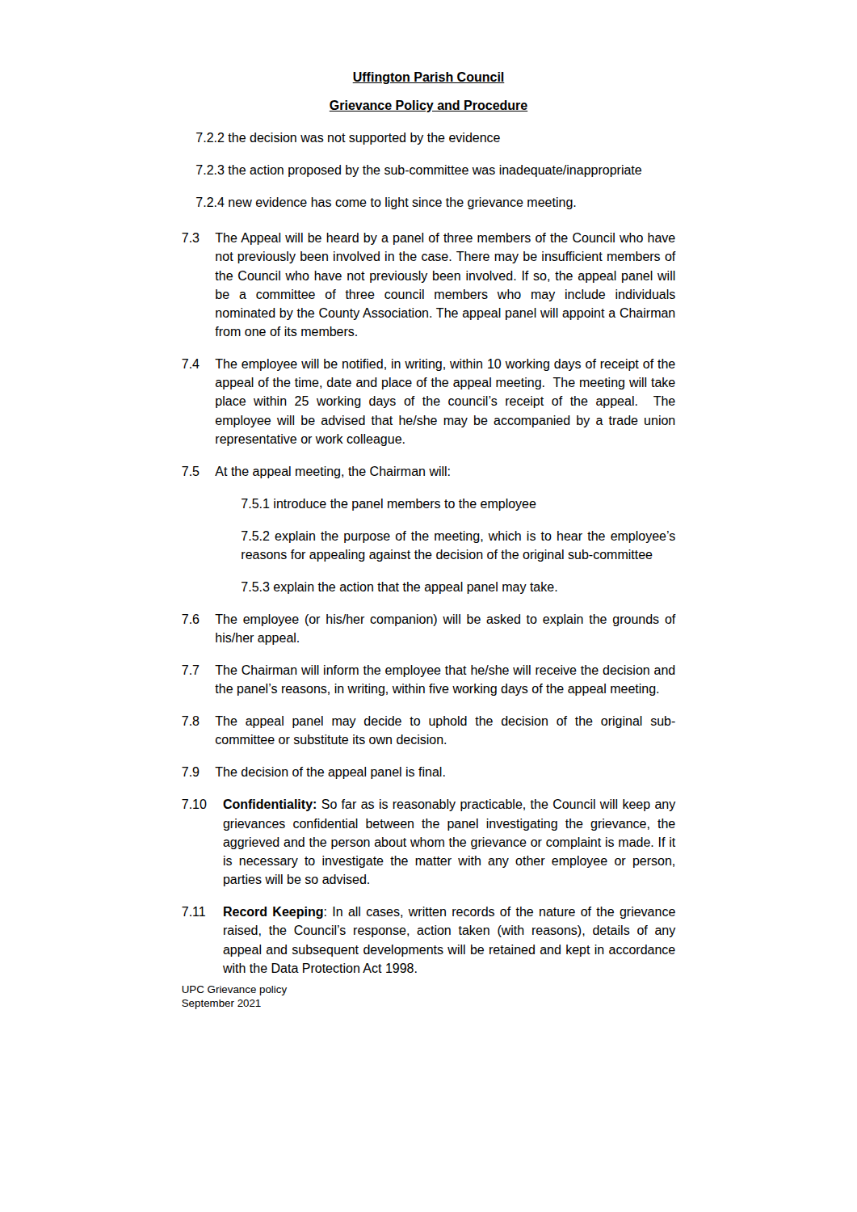Uffington Parish Council
Grievance Policy and Procedure
7.2.2 the decision was not supported by the evidence
7.2.3 the action proposed by the sub-committee was inadequate/inappropriate
7.2.4 new evidence has come to light since the grievance meeting.
7.3 The Appeal will be heard by a panel of three members of the Council who have not previously been involved in the case. There may be insufficient members of the Council who have not previously been involved. If so, the appeal panel will be a committee of three council members who may include individuals nominated by the County Association. The appeal panel will appoint a Chairman from one of its members.
7.4 The employee will be notified, in writing, within 10 working days of receipt of the appeal of the time, date and place of the appeal meeting. The meeting will take place within 25 working days of the council’s receipt of the appeal. The employee will be advised that he/she may be accompanied by a trade union representative or work colleague.
7.5 At the appeal meeting, the Chairman will:
7.5.1 introduce the panel members to the employee
7.5.2 explain the purpose of the meeting, which is to hear the employee’s reasons for appealing against the decision of the original sub-committee
7.5.3 explain the action that the appeal panel may take.
7.6 The employee (or his/her companion) will be asked to explain the grounds of his/her appeal.
7.7 The Chairman will inform the employee that he/she will receive the decision and the panel’s reasons, in writing, within five working days of the appeal meeting.
7.8 The appeal panel may decide to uphold the decision of the original sub- committee or substitute its own decision.
7.9 The decision of the appeal panel is final.
7.10 Confidentiality: So far as is reasonably practicable, the Council will keep any grievances confidential between the panel investigating the grievance, the aggrieved and the person about whom the grievance or complaint is made. If it is necessary to investigate the matter with any other employee or person, parties will be so advised.
7.11 Record Keeping: In all cases, written records of the nature of the grievance raised, the Council’s response, action taken (with reasons), details of any appeal and subsequent developments will be retained and kept in accordance with the Data Protection Act 1998.
UPC Grievance policy
September 2021